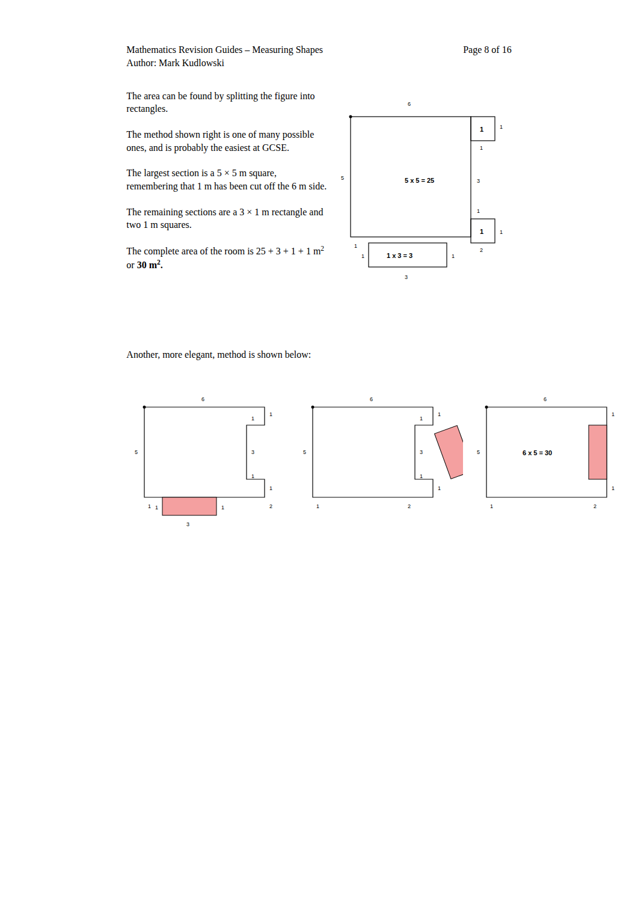Mathematics Revision Guides – Measuring Shapes
Author: Mark Kudlowski
Page 8 of 16
The area can be found by splitting the figure into rectangles.
The method shown right is one of many possible ones, and is probably the easiest at GCSE.
The largest section is a 5 × 5 m square, remembering that 1 m has been cut off the 6 m side.
The remaining sections are a 3 × 1 m rectangle and two 1 m squares.
The complete area of the room is 25 + 3 + 1 + 1 m2 or 30 m2.
5 x 5 = 25 1 1 1 3 1 1 1 2 1 x 3 = 3 1 1 3 5 6 1
Another, more elegant, method is shown below:
6 5 1 1 3 1 1 1 2 1 1 3
6 5 1 1 3 1 1 1 2
6 5 1 1 1 2 6 x 5 = 30